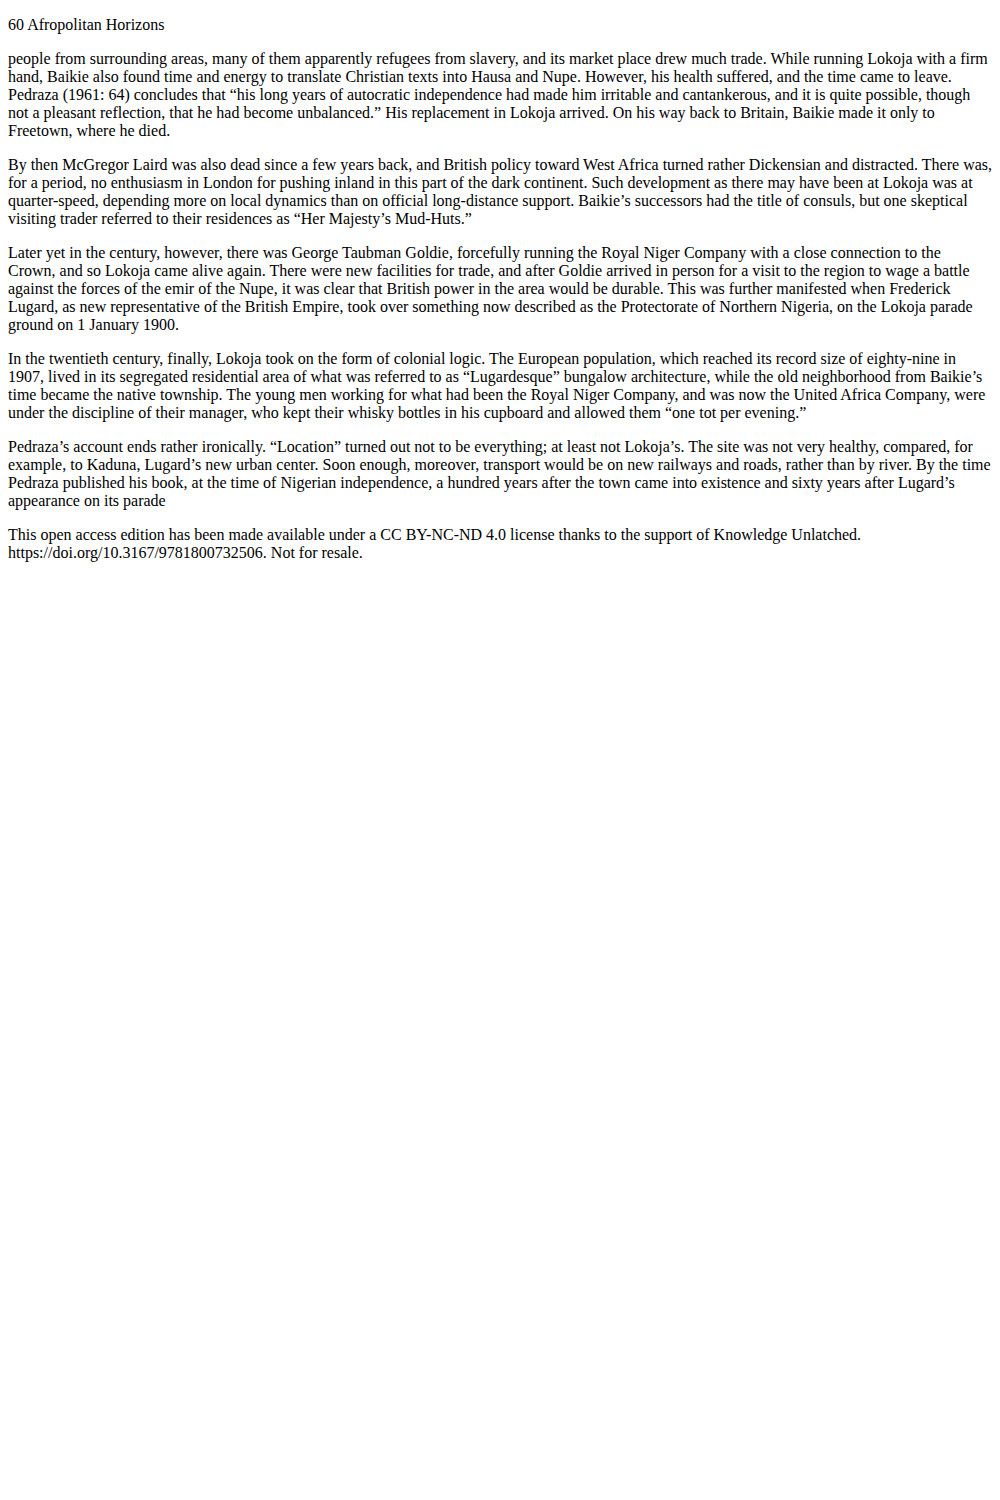60 Afropolitan Horizons
people from surrounding areas, many of them apparently refugees from slavery, and its market place drew much trade. While running Lokoja with a firm hand, Baikie also found time and energy to translate Christian texts into Hausa and Nupe. However, his health suffered, and the time came to leave. Pedraza (1961: 64) concludes that “his long years of autocratic independence had made him irritable and cantankerous, and it is quite possible, though not a pleasant reflection, that he had become unbalanced.” His replacement in Lokoja arrived. On his way back to Britain, Baikie made it only to Freetown, where he died.
By then McGregor Laird was also dead since a few years back, and British policy toward West Africa turned rather Dickensian and distracted. There was, for a period, no enthusiasm in London for pushing inland in this part of the dark continent. Such development as there may have been at Lokoja was at quarter-speed, depending more on local dynamics than on official long-distance support. Baikie’s successors had the title of consuls, but one skeptical visiting trader referred to their residences as “Her Majesty’s Mud-Huts.”
Later yet in the century, however, there was George Taubman Goldie, forcefully running the Royal Niger Company with a close connection to the Crown, and so Lokoja came alive again. There were new facilities for trade, and after Goldie arrived in person for a visit to the region to wage a battle against the forces of the emir of the Nupe, it was clear that British power in the area would be durable. This was further manifested when Frederick Lugard, as new representative of the British Empire, took over something now described as the Protectorate of Northern Nigeria, on the Lokoja parade ground on 1 January 1900.
In the twentieth century, finally, Lokoja took on the form of colonial logic. The European population, which reached its record size of eighty-nine in 1907, lived in its segregated residential area of what was referred to as “Lugardesque” bungalow architecture, while the old neighborhood from Baikie’s time became the native township. The young men working for what had been the Royal Niger Company, and was now the United Africa Company, were under the discipline of their manager, who kept their whisky bottles in his cupboard and allowed them “one tot per evening.”
Pedraza’s account ends rather ironically. “Location” turned out not to be everything; at least not Lokoja’s. The site was not very healthy, compared, for example, to Kaduna, Lugard’s new urban center. Soon enough, moreover, transport would be on new railways and roads, rather than by river. By the time Pedraza published his book, at the time of Nigerian independence, a hundred years after the town came into existence and sixty years after Lugard’s appearance on its parade
This open access edition has been made available under a CC BY-NC-ND 4.0 license thanks to the support of Knowledge Unlatched. https://doi.org/10.3167/9781800732506. Not for resale.